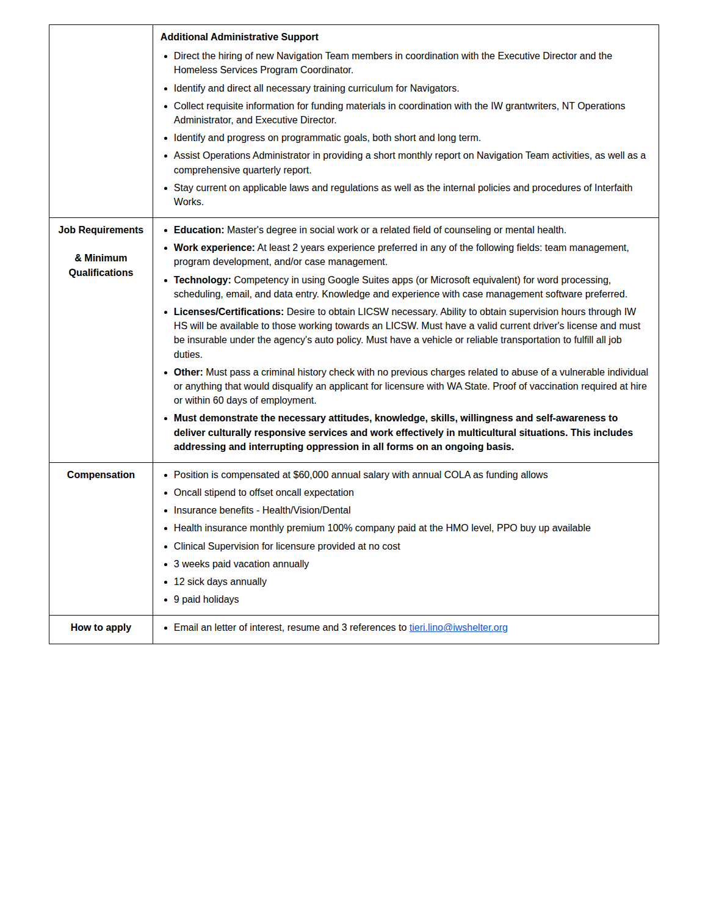| | Additional Administrative Support Direct the hiring of new Navigation Team members in coordination with the Executive Director and the Homeless Services Program Coordinator. Identify and direct all necessary training curriculum for Navigators. Collect requisite information for funding materials in coordination with the IW grantwriters, NT Operations Administrator, and Executive Director. Identify and progress on programmatic goals, both short and long term. Assist Operations Administrator in providing a short monthly report on Navigation Team activities, as well as a comprehensive quarterly report. Stay current on applicable laws and regulations as well as the internal policies and procedures of Interfaith Works. |
| Job Requirements & Minimum Qualifications | Education: Master's degree in social work or a related field of counseling or mental health. Work experience: At least 2 years experience preferred in any of the following fields: team management, program development, and/or case management. Technology: Competency in using Google Suites apps (or Microsoft equivalent) for word processing, scheduling, email, and data entry. Knowledge and experience with case management software preferred. Licenses/Certifications: Desire to obtain LICSW necessary. Ability to obtain supervision hours through IW HS will be available to those working towards an LICSW. Must have a valid current driver's license and must be insurable under the agency's auto policy. Must have a vehicle or reliable transportation to fulfill all job duties. Other: Must pass a criminal history check with no previous charges related to abuse of a vulnerable individual or anything that would disqualify an applicant for licensure with WA State. Proof of vaccination required at hire or within 60 days of employment. Must demonstrate the necessary attitudes, knowledge, skills, willingness and self-awareness to deliver culturally responsive services and work effectively in multicultural situations. This includes addressing and interrupting oppression in all forms on an ongoing basis. |
| Compensation | Position is compensated at $60,000 annual salary with annual COLA as funding allows Oncall stipend to offset oncall expectation Insurance benefits - Health/Vision/Dental Health insurance monthly premium 100% company paid at the HMO level, PPO buy up available Clinical Supervision for licensure provided at no cost 3 weeks paid vacation annually 12 sick days annually 9 paid holidays |
| How to apply | Email an letter of interest, resume and 3 references to tieri.lino@iwshelter.org |